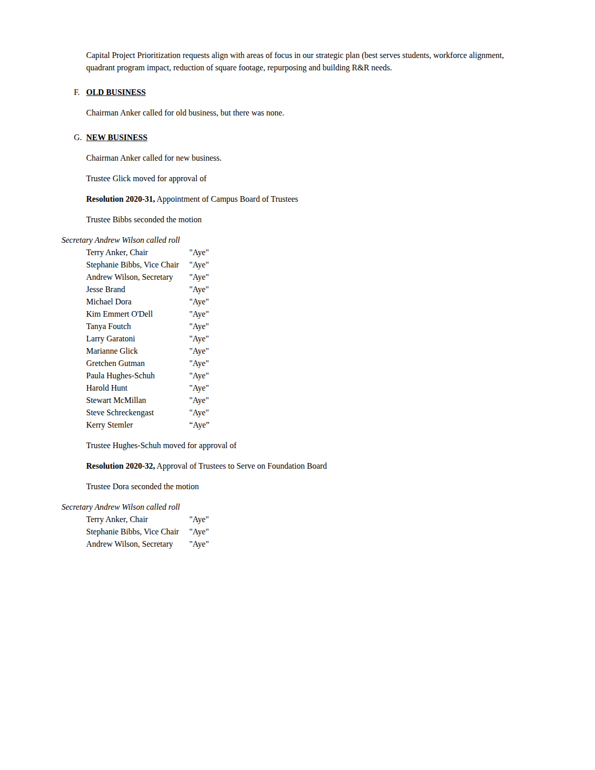Capital Project Prioritization requests align with areas of focus in our strategic plan (best serves students, workforce alignment, quadrant program impact, reduction of square footage, repurposing and building R&R needs.
F. OLD BUSINESS
Chairman Anker called for old business, but there was none.
G. NEW BUSINESS
Chairman Anker called for new business.
Trustee Glick moved for approval of
Resolution 2020-31, Appointment of Campus Board of Trustees
Trustee Bibbs seconded the motion
Secretary Andrew Wilson called roll
| Terry Anker, Chair | "Aye" |
| Stephanie Bibbs, Vice Chair | "Aye" |
| Andrew Wilson, Secretary | "Aye" |
| Jesse Brand | "Aye" |
| Michael Dora | "Aye" |
| Kim Emmert O'Dell | "Aye" |
| Tanya Foutch | "Aye" |
| Larry Garatoni | "Aye" |
| Marianne Glick | "Aye" |
| Gretchen Gutman | "Aye" |
| Paula Hughes-Schuh | "Aye" |
| Harold Hunt | "Aye" |
| Stewart McMillan | "Aye" |
| Steve Schreckengast | "Aye" |
| Kerry Stemler | “Aye” |
Trustee Hughes-Schuh moved for approval of
Resolution 2020-32, Approval of Trustees to Serve on Foundation Board
Trustee Dora seconded the motion
Secretary Andrew Wilson called roll
| Terry Anker, Chair | "Aye" |
| Stephanie Bibbs, Vice Chair | "Aye" |
| Andrew Wilson, Secretary | "Aye" |